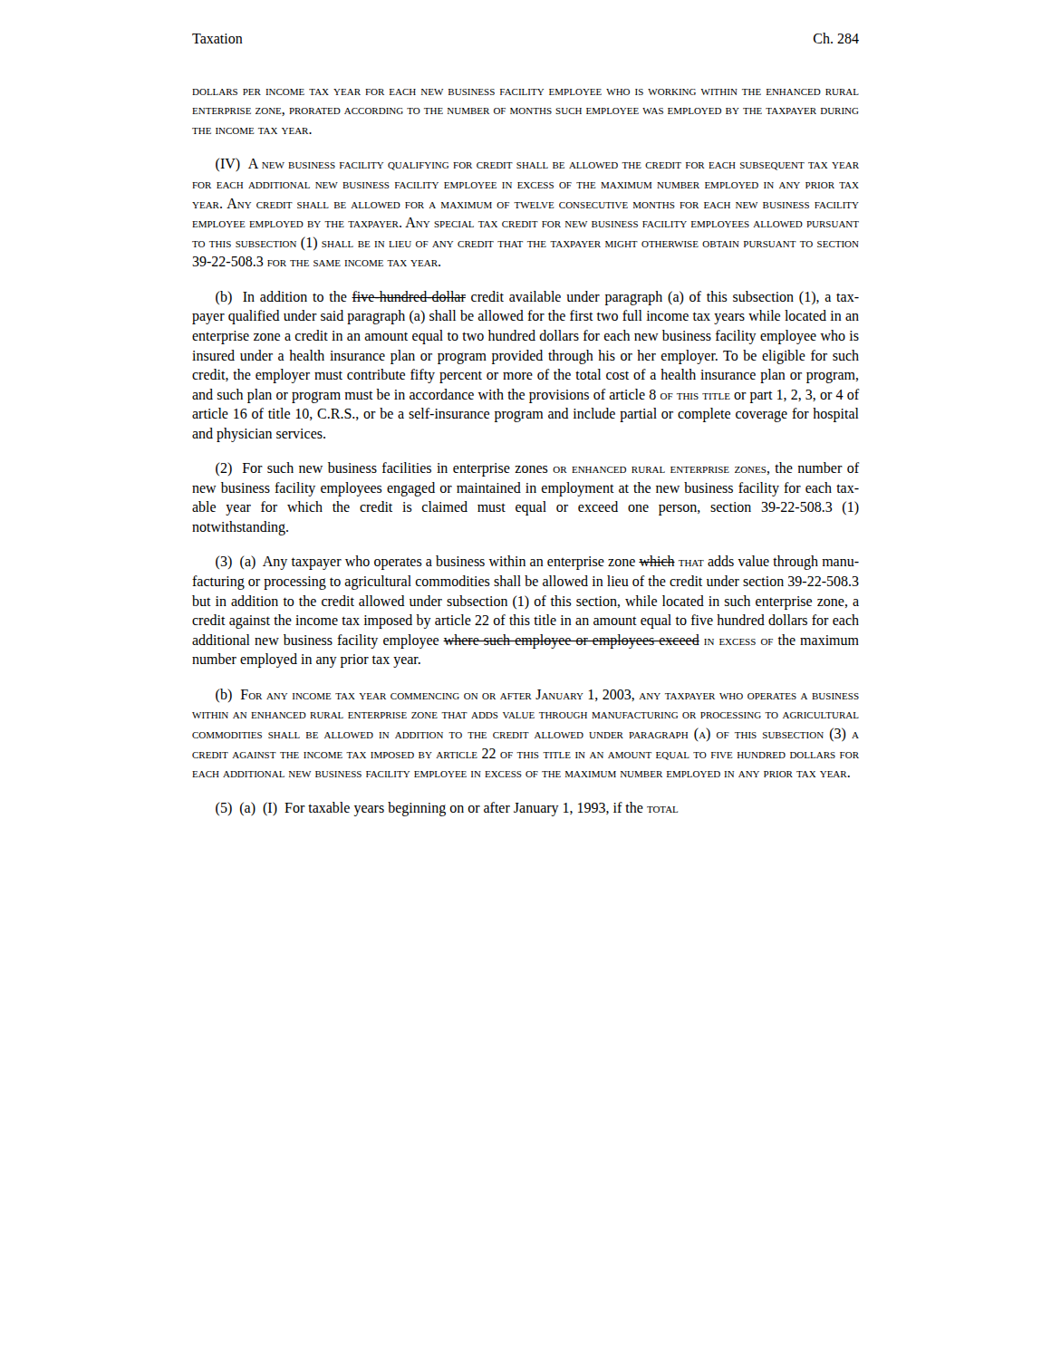Taxation Ch. 284
dollars per income tax year for each new business facility employee who is working within the enhanced rural enterprise zone, prorated according to the number of months such employee was employed by the taxpayer during the income tax year.
(IV) A new business facility qualifying for credit shall be allowed the credit for each subsequent tax year for each additional new business facility employee in excess of the maximum number employed in any prior tax year. Any credit shall be allowed for a maximum of twelve consecutive months for each new business facility employee employed by the taxpayer. Any special tax credit for new business facility employees allowed pursuant to this subsection (1) shall be in lieu of any credit that the taxpayer might otherwise obtain pursuant to section 39-22-508.3 for the same income tax year.
(b) In addition to the five-hundred-dollar credit available under paragraph (a) of this subsection (1), a taxpayer qualified under said paragraph (a) shall be allowed for the first two full income tax years while located in an enterprise zone a credit in an amount equal to two hundred dollars for each new business facility employee who is insured under a health insurance plan or program provided through his or her employer. To be eligible for such credit, the employer must contribute fifty percent or more of the total cost of a health insurance plan or program, and such plan or program must be in accordance with the provisions of article 8 of this title or part 1, 2, 3, or 4 of article 16 of title 10, C.R.S., or be a self-insurance program and include partial or complete coverage for hospital and physician services.
(2) For such new business facilities in enterprise zones or enhanced rural enterprise zones, the number of new business facility employees engaged or maintained in employment at the new business facility for each taxable year for which the credit is claimed must equal or exceed one person, section 39-22-508.3 (1) notwithstanding.
(3) (a) Any taxpayer who operates a business within an enterprise zone which that adds value through manufacturing or processing to agricultural commodities shall be allowed in lieu of the credit under section 39-22-508.3 but in addition to the credit allowed under subsection (1) of this section, while located in such enterprise zone, a credit against the income tax imposed by article 22 of this title in an amount equal to five hundred dollars for each additional new business facility employee where such employee or employees exceed in excess of the maximum number employed in any prior tax year.
(b) For any income tax year commencing on or after January 1, 2003, any taxpayer who operates a business within an enhanced rural enterprise zone that adds value through manufacturing or processing to agricultural commodities shall be allowed in addition to the credit allowed under paragraph (a) of this subsection (3) a credit against the income tax imposed by article 22 of this title in an amount equal to five hundred dollars for each additional new business facility employee in excess of the maximum number employed in any prior tax year.
(5) (a) (I) For taxable years beginning on or after January 1, 1993, if the total